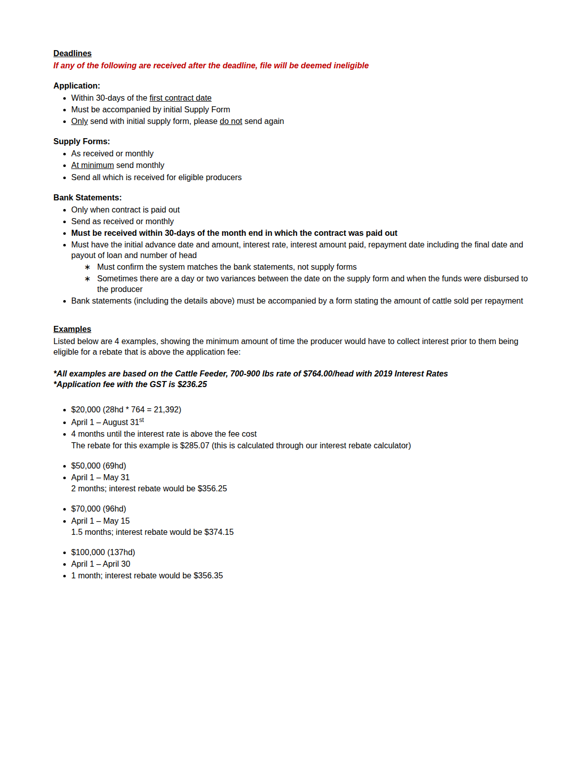Deadlines
If any of the following are received after the deadline, file will be deemed ineligible
Application:
Within 30-days of the first contract date
Must be accompanied by initial Supply Form
Only send with initial supply form, please do not send again
Supply Forms:
As received or monthly
At minimum send monthly
Send all which is received for eligible producers
Bank Statements:
Only when contract is paid out
Send as received or monthly
Must be received within 30-days of the month end in which the contract was paid out
Must have the initial advance date and amount, interest rate, interest amount paid, repayment date including the final date and payout of loan and number of head
Must confirm the system matches the bank statements, not supply forms
Sometimes there are a day or two variances between the date on the supply form and when the funds were disbursed to the producer
Bank statements (including the details above) must be accompanied by a form stating the amount of cattle sold per repayment
Examples
Listed below are 4 examples, showing the minimum amount of time the producer would have to collect interest prior to them being eligible for a rebate that is above the application fee:
*All examples are based on the Cattle Feeder, 700-900 lbs rate of $764.00/head with 2019 Interest Rates
*Application fee with the GST is $236.25
$20,000 (28hd * 764 = 21,392)
April 1 – August 31st
4 months until the interest rate is above the fee cost The rebate for this example is $285.07 (this is calculated through our interest rebate calculator)
$50,000 (69hd)
April 1 – May 31 2 months; interest rebate would be $356.25
$70,000 (96hd)
April 1 – May 15 1.5 months; interest rebate would be $374.15
$100,000 (137hd)
April 1 – April 30
1 month; interest rebate would be $356.35